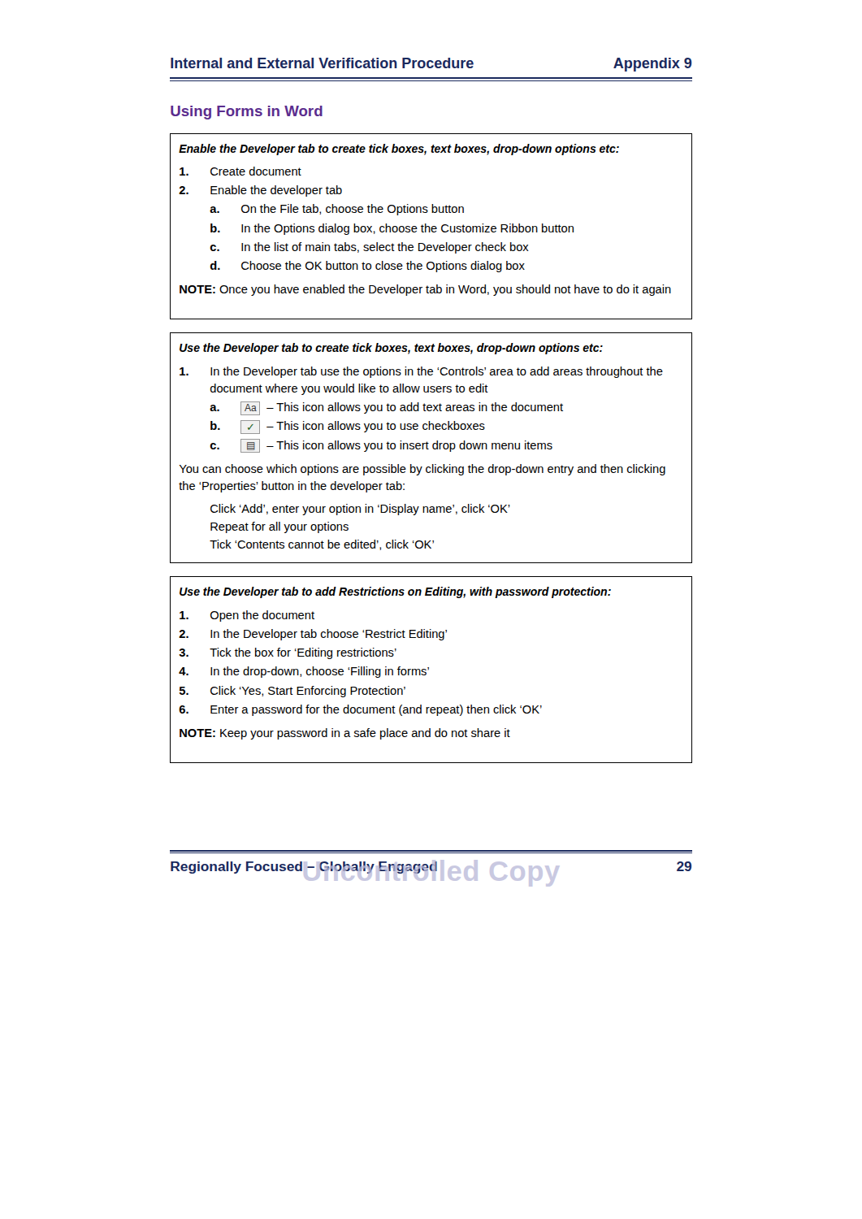Internal and External Verification Procedure Appendix 9
Using Forms in Word
Enable the Developer tab to create tick boxes, text boxes, drop-down options etc:
Create document
Enable the developer tab
On the File tab, choose the Options button
In the Options dialog box, choose the Customize Ribbon button
In the list of main tabs, select the Developer check box
Choose the OK button to close the Options dialog box
NOTE: Once you have enabled the Developer tab in Word, you should not have to do it again
Use the Developer tab to create tick boxes, text boxes, drop-down options etc:
In the Developer tab use the options in the ‘Controls’ area to add areas throughout the document where you would like to allow users to edit
Aa – This icon allows you to add text areas in the document
– This icon allows you to use checkboxes
– This icon allows you to insert drop down menu items
You can choose which options are possible by clicking the drop-down entry and then clicking the ‘Properties’ button in the developer tab:
Click ‘Add’, enter your option in ‘Display name’, click ‘OK’
Repeat for all your options
Tick ‘Contents cannot be edited’, click ‘OK’
Use the Developer tab to add Restrictions on Editing, with password protection:
Open the document
In the Developer tab choose ‘Restrict Editing’
Tick the box for ‘Editing restrictions’
In the drop-down, choose ‘Filling in forms’
Click ‘Yes, Start Enforcing Protection’
Enter a password for the document (and repeat) then click ‘OK’
NOTE: Keep your password in a safe place and do not share it
Regionally Focused – Globally Engaged 29
Uncontrolled Copy